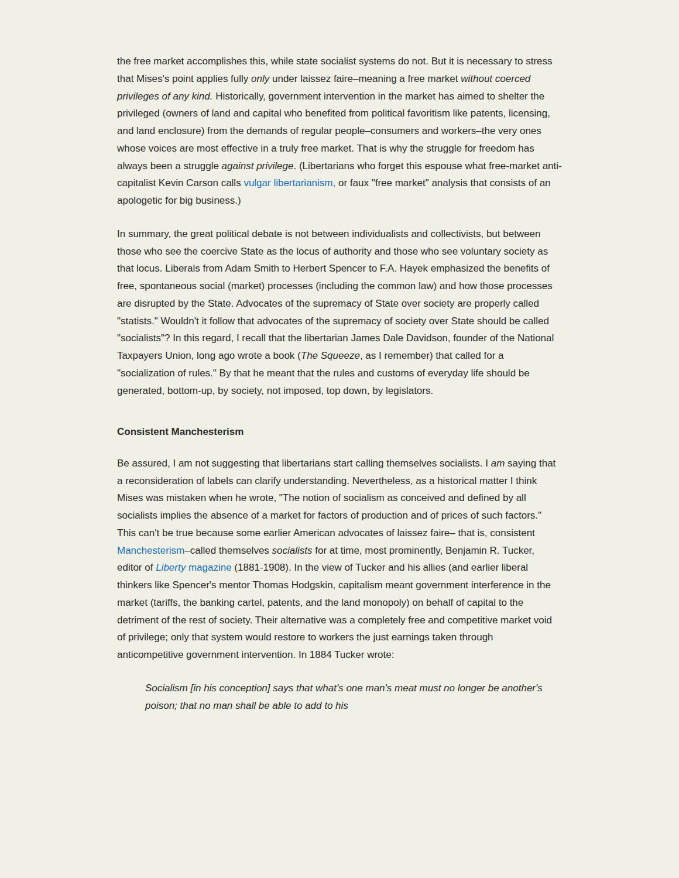the free market accomplishes this, while state socialist systems do not. But it is necessary to stress that Mises's point applies fully only under laissez faire–meaning a free market without coerced privileges of any kind. Historically, government intervention in the market has aimed to shelter the privileged (owners of land and capital who benefited from political favoritism like patents, licensing, and land enclosure) from the demands of regular people–consumers and workers–the very ones whose voices are most effective in a truly free market. That is why the struggle for freedom has always been a struggle against privilege. (Libertarians who forget this espouse what free-market anti-capitalist Kevin Carson calls vulgar libertarianism, or faux "free market" analysis that consists of an apologetic for big business.)
In summary, the great political debate is not between individualists and collectivists, but between those who see the coercive State as the locus of authority and those who see voluntary society as that locus. Liberals from Adam Smith to Herbert Spencer to F.A. Hayek emphasized the benefits of free, spontaneous social (market) processes (including the common law) and how those processes are disrupted by the State. Advocates of the supremacy of State over society are properly called "statists." Wouldn't it follow that advocates of the supremacy of society over State should be called "socialists"? In this regard, I recall that the libertarian James Dale Davidson, founder of the National Taxpayers Union, long ago wrote a book (The Squeeze, as I remember) that called for a "socialization of rules." By that he meant that the rules and customs of everyday life should be generated, bottom-up, by society, not imposed, top down, by legislators.
Consistent Manchesterism
Be assured, I am not suggesting that libertarians start calling themselves socialists. I am saying that a reconsideration of labels can clarify understanding. Nevertheless, as a historical matter I think Mises was mistaken when he wrote, "The notion of socialism as conceived and defined by all socialists implies the absence of a market for factors of production and of prices of such factors." This can't be true because some earlier American advocates of laissez faire– that is, consistent Manchesterism–called themselves socialists for at time, most prominently, Benjamin R. Tucker, editor of Liberty magazine (1881-1908). In the view of Tucker and his allies (and earlier liberal thinkers like Spencer's mentor Thomas Hodgskin, capitalism meant government interference in the market (tariffs, the banking cartel, patents, and the land monopoly) on behalf of capital to the detriment of the rest of society. Their alternative was a completely free and competitive market void of privilege; only that system would restore to workers the just earnings taken through anticompetitive government intervention. In 1884 Tucker wrote:
Socialism [in his conception] says that what's one man's meat must no longer be another's poison; that no man shall be able to add to his